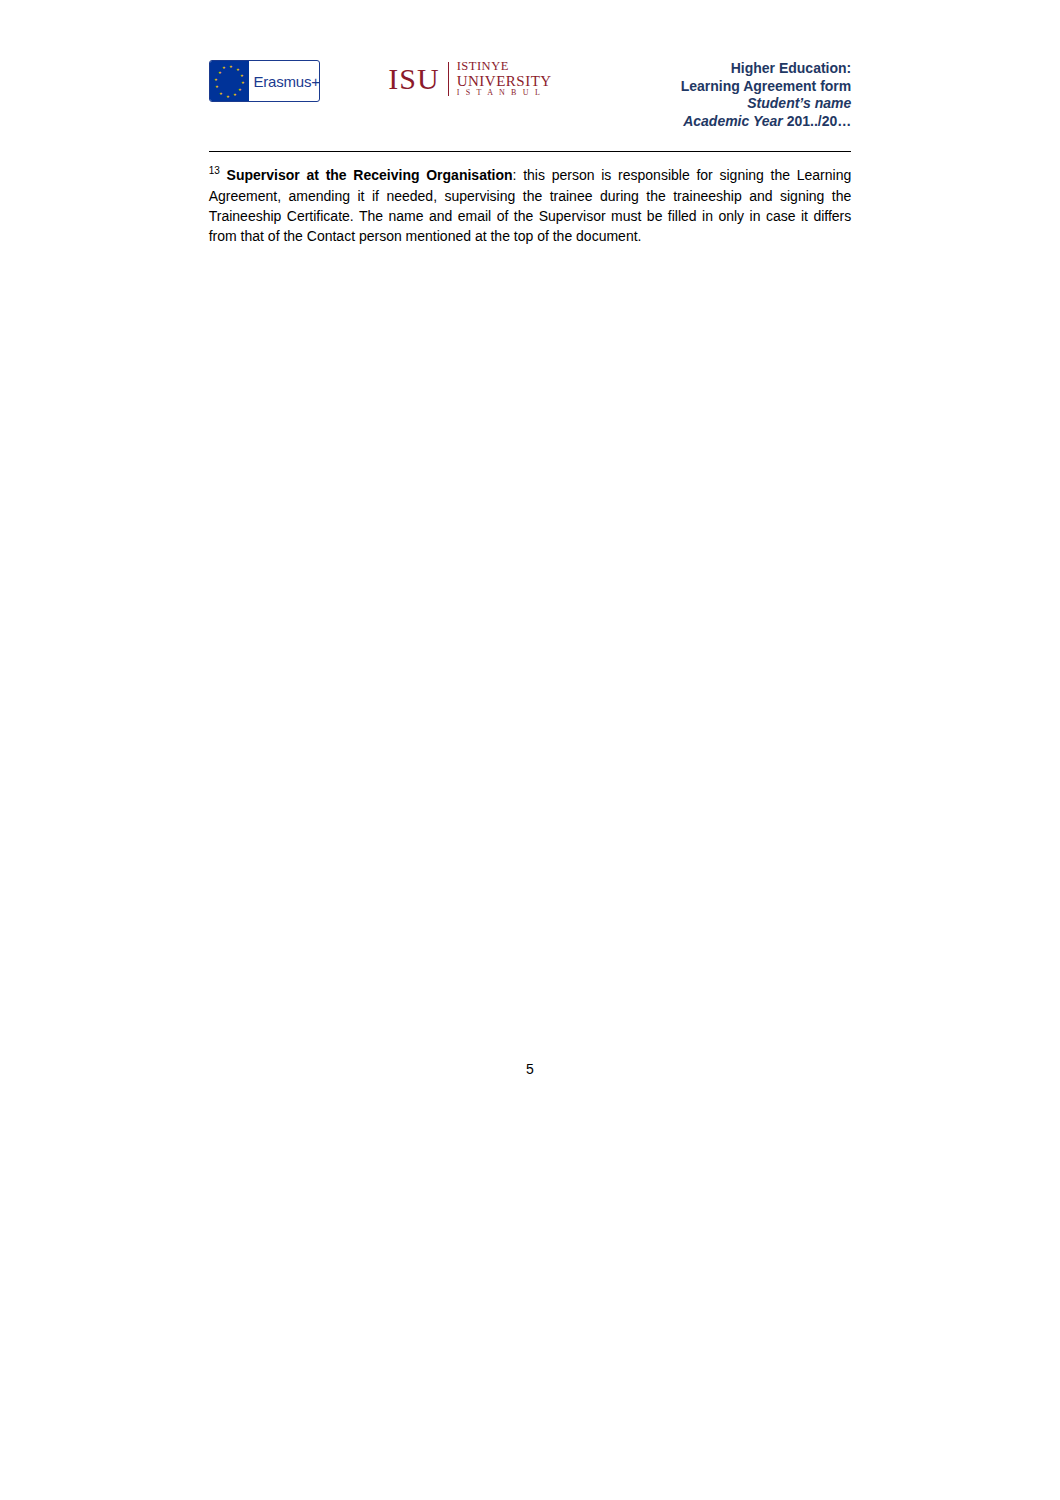★ ★ ★ ★ ★ ★ ★ ★ ★ ★ ★ ★
Erasmus+
ISU
ISTINYE
UNIVERSITY
I S T A N B U L
Higher Education:
Learning Agreement form
Student’s name
Academic Year 201../20…
13 Supervisor at the Receiving Organisation: this person is responsible for signing the Learning Agreement, amending it if needed, supervising the trainee during the traineeship and signing the Traineeship Certificate. The name and email of the Supervisor must be filled in only in case it differs from that of the Contact person mentioned at the top of the document.
5